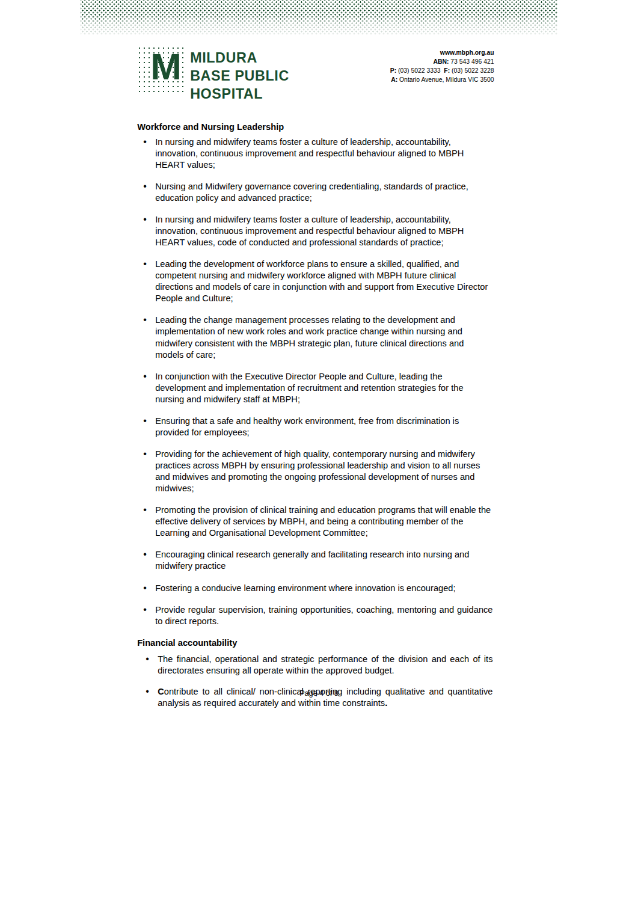M
MILDURA
BASE PUBLIC
HOSPITAL
www.mbph.org.au
ABN: 73 543 496 421
P: (03) 5022 3333 F: (03) 5022 3228
A: Ontario Avenue, Mildura VIC 3500
Workforce and Nursing Leadership
In nursing and midwifery teams foster a culture of leadership, accountability, innovation, continuous improvement and respectful behaviour aligned to MBPH HEART values;
Nursing and Midwifery governance covering credentialing, standards of practice, education policy and advanced practice;
In nursing and midwifery teams foster a culture of leadership, accountability, innovation, continuous improvement and respectful behaviour aligned to MBPH HEART values, code of conducted and professional standards of practice;
Leading the development of workforce plans to ensure a skilled, qualified, and competent nursing and midwifery workforce aligned with MBPH future clinical directions and models of care in conjunction with and support from Executive Director People and Culture;
Leading the change management processes relating to the development and implementation of new work roles and work practice change within nursing and midwifery consistent with the MBPH strategic plan, future clinical directions and models of care;
In conjunction with the Executive Director People and Culture, leading the development and implementation of recruitment and retention strategies for the nursing and midwifery staff at MBPH;
Ensuring that a safe and healthy work environment, free from discrimination is provided for employees;
Providing for the achievement of high quality, contemporary nursing and midwifery practices across MBPH by ensuring professional leadership and vision to all nurses and midwives and promoting the ongoing professional development of nurses and midwives;
Promoting the provision of clinical training and education programs that will enable the effective delivery of services by MBPH, and being a contributing member of the Learning and Organisational Development Committee;
Encouraging clinical research generally and facilitating research into nursing and midwifery practice
Fostering a conducive learning environment where innovation is encouraged;
Provide regular supervision, training opportunities, coaching, mentoring and guidance to direct reports.
Financial accountability
The financial, operational and strategic performance of the division and each of its directorates ensuring all operate within the approved budget.
Contribute to all clinical/ non-clinical reporting including qualitative and quantitative analysis as required accurately and within time constraints.
Page 4 of 8